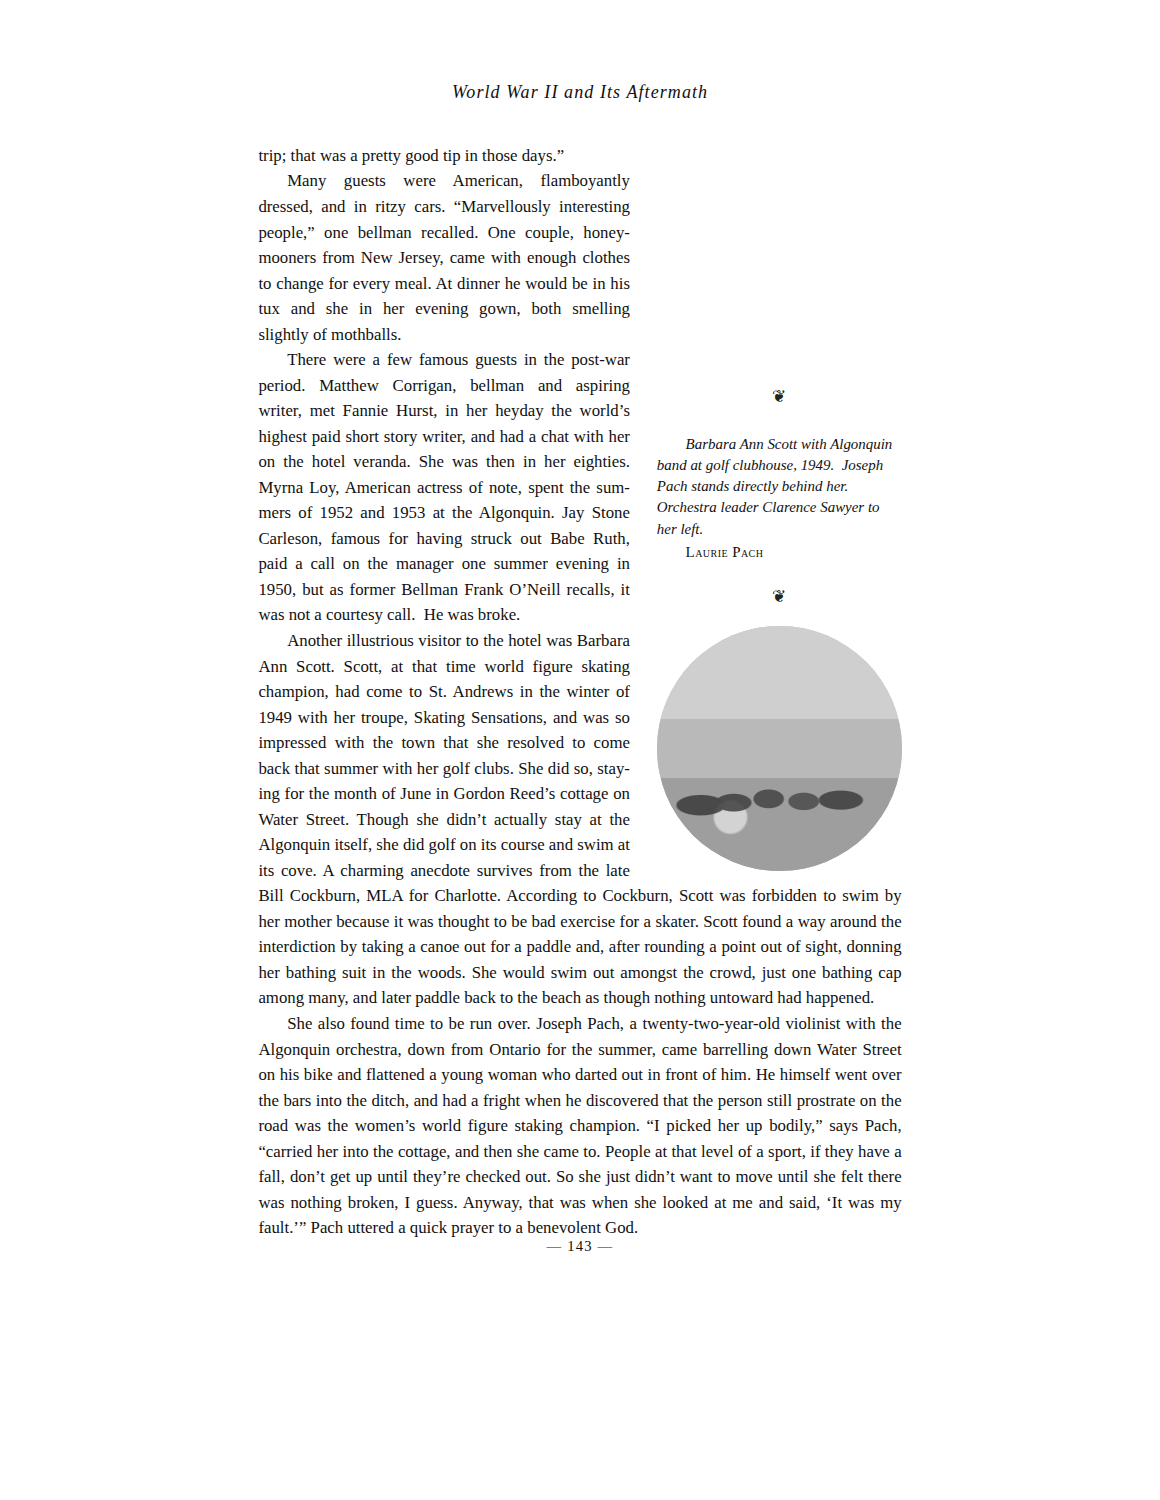World War II and Its Aftermath
❦
Barbara Ann Scott with Algonquin band at golf clubhouse, 1949. Joseph Pach stands directly behind her. Orchestra leader Clarence Sawyer to her left. Laurie Pach
❦
trip; that was a pretty good tip in those days.”
Many guests were American, flamboyantly dressed, and in ritzy cars. “Marvellously interesting people,” one bellman recalled. One couple, honeymooners from New Jersey, came with enough clothes to change for every meal. At dinner he would be in his tux and she in her evening gown, both smelling slightly of mothballs.
There were a few famous guests in the post-war period. Matthew Corrigan, bellman and aspiring writer, met Fannie Hurst, in her heyday the world’s highest paid short story writer, and had a chat with her on the hotel veranda. She was then in her eighties. Myrna Loy, American actress of note, spent the summers of 1952 and 1953 at the Algonquin. Jay Stone Carleson, famous for having struck out Babe Ruth, paid a call on the manager one summer evening in 1950, but as former Bellman Frank O’Neill recalls, it was not a courtesy call. He was broke.
Another illustrious visitor to the hotel was Barbara Ann Scott. Scott, at that time world figure skating champion, had come to St. Andrews in the winter of 1949 with her troupe, Skating Sensations, and was so impressed with the town that she resolved to come back that summer with her golf clubs. She did so, staying for the month of June in Gordon Reed’s cottage on Water Street. Though she didn’t actually stay at the Algonquin itself, she did golf on its course and swim at its cove. A charming anecdote survives from the late Bill Cockburn, MLA for Charlotte. According to Cockburn, Scott was forbidden to swim by her mother because it was thought to be bad exercise for a skater. Scott found a way around the interdiction by taking a canoe out for a paddle and, after rounding a point out of sight, donning her bathing suit in the woods. She would swim out amongst the crowd, just one bathing cap among many, and later paddle back to the beach as though nothing untoward had happened.
She also found time to be run over. Joseph Pach, a twenty-two-year-old violinist with the Algonquin orchestra, down from Ontario for the summer, came barrelling down Water Street on his bike and flattened a young woman who darted out in front of him. He himself went over the bars into the ditch, and had a fright when he discovered that the person still prostrate on the road was the women’s world figure staking champion. “I picked her up bodily,” says Pach, “carried her into the cottage, and then she came to. People at that level of a sport, if they have a fall, don’t get up until they’re checked out. So she just didn’t want to move until she felt there was nothing broken, I guess. Anyway, that was when she looked at me and said, ‘It was my fault.’” Pach uttered a quick prayer to a benevolent God.
— 143 —